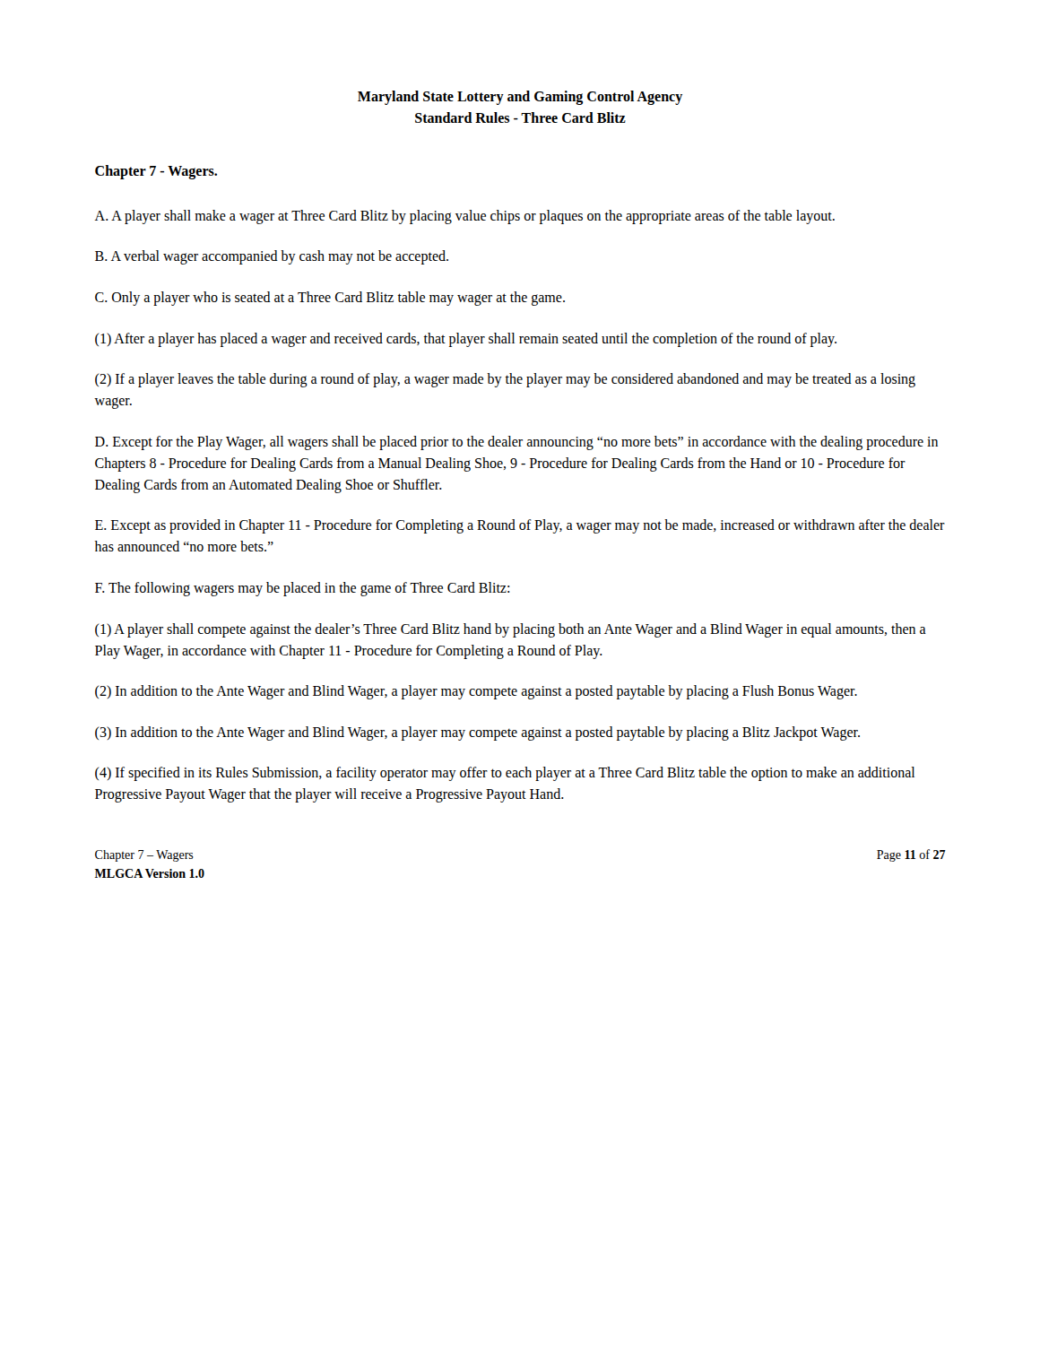Maryland State Lottery and Gaming Control Agency Standard Rules - Three Card Blitz
Chapter 7 - Wagers.
A. A player shall make a wager at Three Card Blitz by placing value chips or plaques on the appropriate areas of the table layout.
B. A verbal wager accompanied by cash may not be accepted.
C. Only a player who is seated at a Three Card Blitz table may wager at the game.
(1) After a player has placed a wager and received cards, that player shall remain seated until the completion of the round of play.
(2) If a player leaves the table during a round of play, a wager made by the player may be considered abandoned and may be treated as a losing wager.
D. Except for the Play Wager, all wagers shall be placed prior to the dealer announcing “no more bets” in accordance with the dealing procedure in Chapters 8 - Procedure for Dealing Cards from a Manual Dealing Shoe, 9 - Procedure for Dealing Cards from the Hand or 10 - Procedure for Dealing Cards from an Automated Dealing Shoe or Shuffler.
E. Except as provided in Chapter 11 - Procedure for Completing a Round of Play, a wager may not be made, increased or withdrawn after the dealer has announced “no more bets.”
F. The following wagers may be placed in the game of Three Card Blitz:
(1) A player shall compete against the dealer’s Three Card Blitz hand by placing both an Ante Wager and a Blind Wager in equal amounts, then a Play Wager, in accordance with Chapter 11 - Procedure for Completing a Round of Play.
(2) In addition to the Ante Wager and Blind Wager, a player may compete against a posted paytable by placing a Flush Bonus Wager.
(3) In addition to the Ante Wager and Blind Wager, a player may compete against a posted paytable by placing a Blitz Jackpot Wager.
(4) If specified in its Rules Submission, a facility operator may offer to each player at a Three Card Blitz table the option to make an additional Progressive Payout Wager that the player will receive a Progressive Payout Hand.
Chapter 7 – Wagers
MLGCA Version 1.0
Page 11 of 27